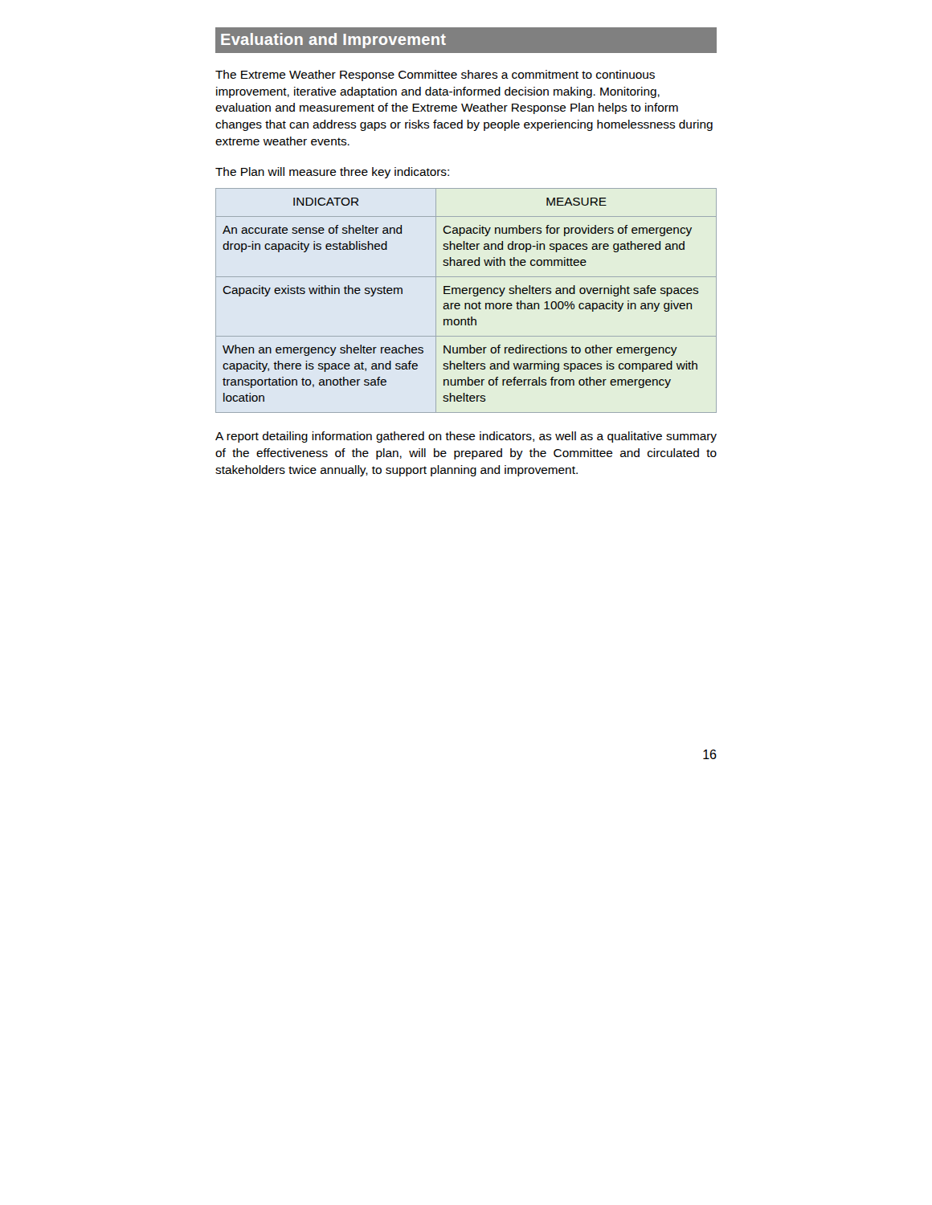Evaluation and Improvement
The Extreme Weather Response Committee shares a commitment to continuous improvement, iterative adaptation and data-informed decision making. Monitoring, evaluation and measurement of the Extreme Weather Response Plan helps to inform changes that can address gaps or risks faced by people experiencing homelessness during extreme weather events.
The Plan will measure three key indicators:
| INDICATOR | MEASURE |
| --- | --- |
| An accurate sense of shelter and drop-in capacity is established | Capacity numbers for providers of emergency shelter and drop-in spaces are gathered and shared with the committee |
| Capacity exists within the system | Emergency shelters and overnight safe spaces are not more than 100% capacity in any given month |
| When an emergency shelter reaches capacity, there is space at, and safe transportation to, another safe location | Number of redirections to other emergency shelters and warming spaces is compared with number of referrals from other emergency shelters |
A report detailing information gathered on these indicators, as well as a qualitative summary of the effectiveness of the plan, will be prepared by the Committee and circulated to stakeholders twice annually, to support planning and improvement.
16